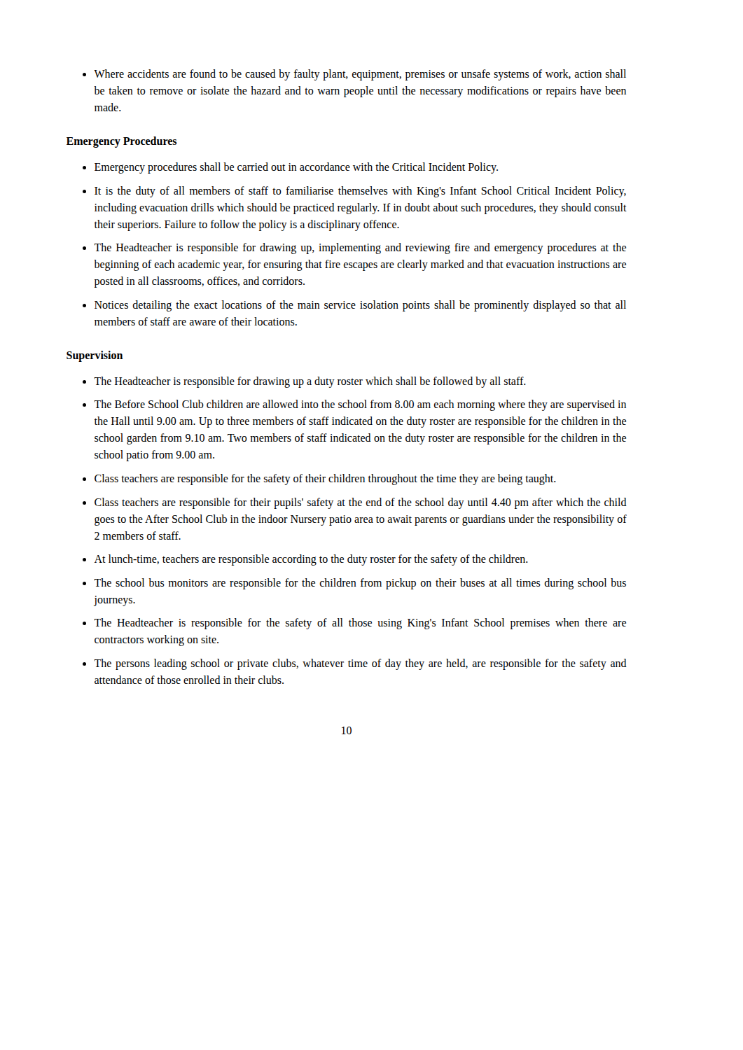Where accidents are found to be caused by faulty plant, equipment, premises or unsafe systems of work, action shall be taken to remove or isolate the hazard and to warn people until the necessary modifications or repairs have been made.
Emergency Procedures
Emergency procedures shall be carried out in accordance with the Critical Incident Policy.
It is the duty of all members of staff to familiarise themselves with King's Infant School Critical Incident Policy, including evacuation drills which should be practiced regularly. If in doubt about such procedures, they should consult their superiors. Failure to follow the policy is a disciplinary offence.
The Headteacher is responsible for drawing up, implementing and reviewing fire and emergency procedures at the beginning of each academic year, for ensuring that fire escapes are clearly marked and that evacuation instructions are posted in all classrooms, offices, and corridors.
Notices detailing the exact locations of the main service isolation points shall be prominently displayed so that all members of staff are aware of their locations.
Supervision
The Headteacher is responsible for drawing up a duty roster which shall be followed by all staff.
The Before School Club children are allowed into the school from 8.00 am each morning where they are supervised in the Hall until 9.00 am. Up to three members of staff indicated on the duty roster are responsible for the children in the school garden from 9.10 am. Two members of staff indicated on the duty roster are responsible for the children in the school patio from 9.00 am.
Class teachers are responsible for the safety of their children throughout the time they are being taught.
Class teachers are responsible for their pupils' safety at the end of the school day until 4.40 pm after which the child goes to the After School Club in the indoor Nursery patio area to await parents or guardians under the responsibility of 2 members of staff.
At lunch-time, teachers are responsible according to the duty roster for the safety of the children.
The school bus monitors are responsible for the children from pickup on their buses at all times during school bus journeys.
The Headteacher is responsible for the safety of all those using King's Infant School premises when there are contractors working on site.
The persons leading school or private clubs, whatever time of day they are held, are responsible for the safety and attendance of those enrolled in their clubs.
10